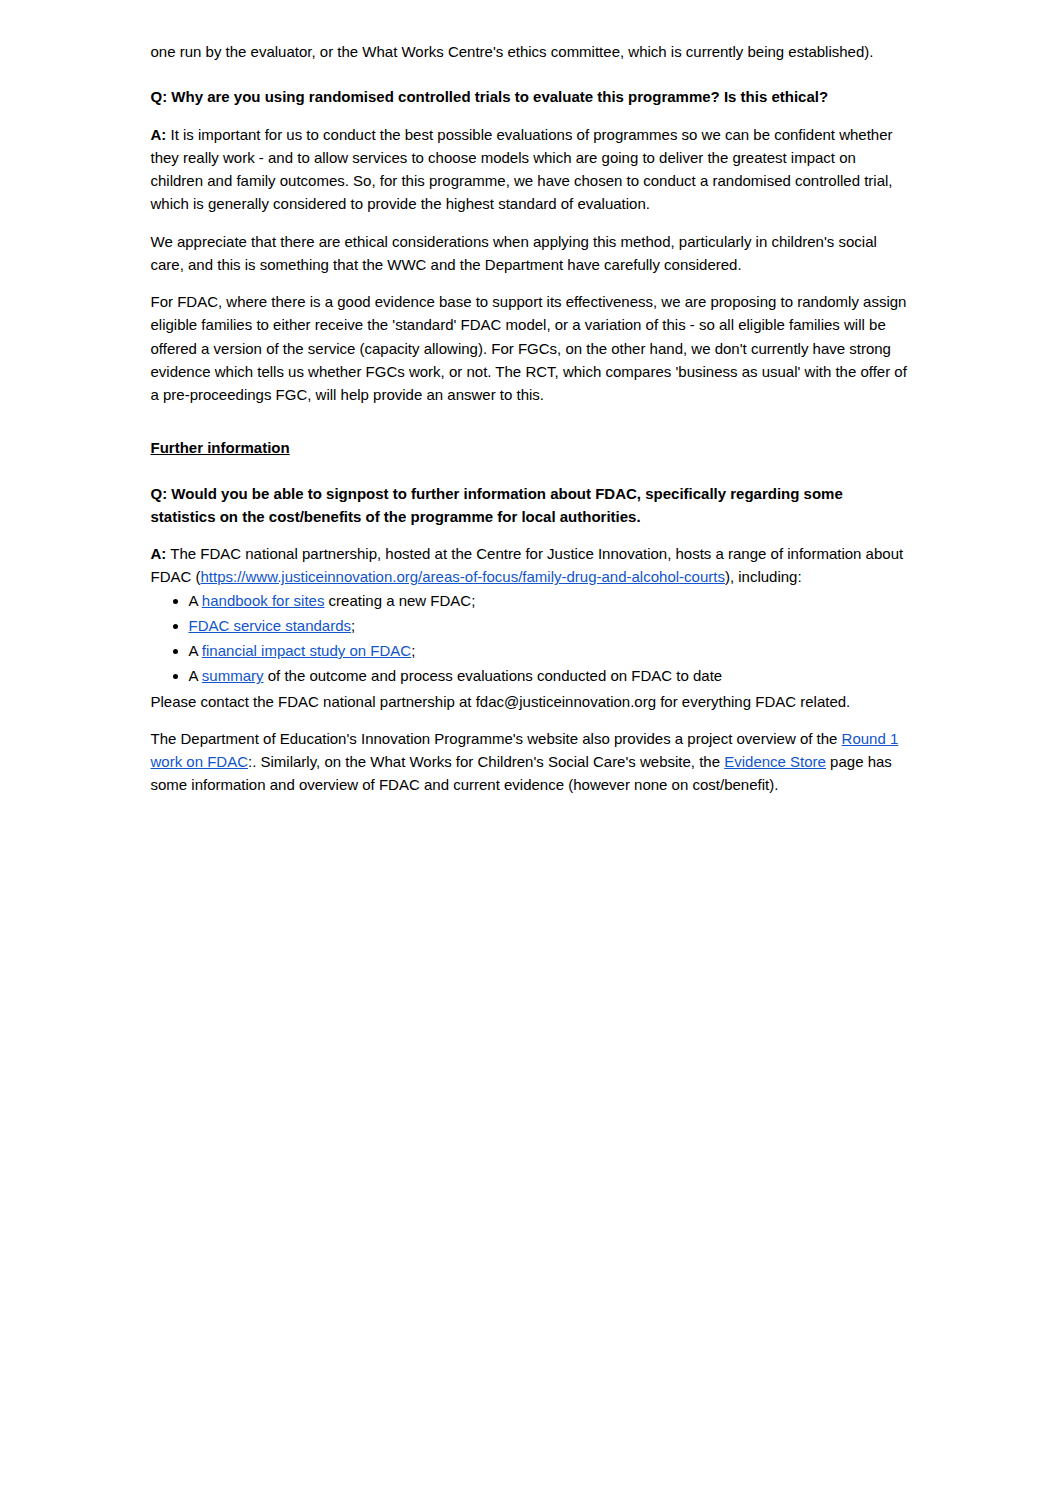one run by the evaluator, or the What Works Centre's ethics committee, which is currently being established).
Q: Why are you using randomised controlled trials to evaluate this programme? Is this ethical?
A: It is important for us to conduct the best possible evaluations of programmes so we can be confident whether they really work - and to allow services to choose models which are going to deliver the greatest impact on children and family outcomes. So, for this programme, we have chosen to conduct a randomised controlled trial, which is generally considered to provide the highest standard of evaluation.
We appreciate that there are ethical considerations when applying this method, particularly in children's social care, and this is something that the WWC and the Department have carefully considered.
For FDAC, where there is a good evidence base to support its effectiveness, we are proposing to randomly assign eligible families to either receive the 'standard' FDAC model, or a variation of this - so all eligible families will be offered a version of the service (capacity allowing). For FGCs, on the other hand, we don't currently have strong evidence which tells us whether FGCs work, or not. The RCT, which compares 'business as usual' with the offer of a pre-proceedings FGC, will help provide an answer to this.
Further information
Q: Would you be able to signpost to further information about FDAC, specifically regarding some statistics on the cost/benefits of the programme for local authorities.
A: The FDAC national partnership, hosted at the Centre for Justice Innovation, hosts a range of information about FDAC (https://www.justiceinnovation.org/areas-of-focus/family-drug-and-alcohol-courts), including:
A handbook for sites creating a new FDAC;
FDAC service standards;
A financial impact study on FDAC;
A summary of the outcome and process evaluations conducted on FDAC to date
Please contact the FDAC national partnership at fdac@justiceinnovation.org for everything FDAC related.
The Department of Education's Innovation Programme's website also provides a project overview of the Round 1 work on FDAC:. Similarly, on the What Works for Children's Social Care's website, the Evidence Store page has some information and overview of FDAC and current evidence (however none on cost/benefit).